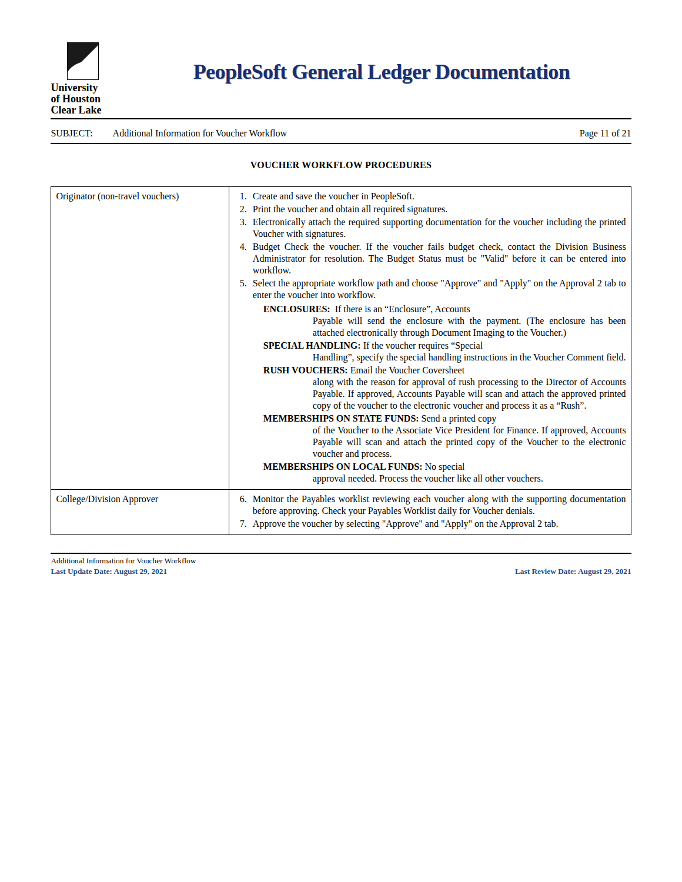University
of Houston
Clear Lake
PeopleSoft General Ledger Documentation
SUBJECT: Additional Information for Voucher Workflow
Page 11 of 21
VOUCHER WORKFLOW PROCEDURES
| Originator (non-travel vouchers) | Create and save the voucher in PeopleSoft. Print the voucher and obtain all required signatures. Electronically attach the required supporting documentation for the voucher including the printed Voucher with signatures. Budget Check the voucher. If the voucher fails budget check, contact the Division Business Administrator for resolution. The Budget Status must be "Valid" before it can be entered into workflow. Select the appropriate workflow path and choose "Approve" and "Apply" on the Approval 2 tab to enter the voucher into workflow. ENCLOSURES: If there is an “Enclosure”, Accounts Payable will send the enclosure with the payment. (The enclosure has been attached electronically through Document Imaging to the Voucher.) SPECIAL HANDLING: If the voucher requires “Special Handling”, specify the special handling instructions in the Voucher Comment field. RUSH VOUCHERS: Email the Voucher Coversheet along with the reason for approval of rush processing to the Director of Accounts Payable. If approved, Accounts Payable will scan and attach the approved printed copy of the voucher to the electronic voucher and process it as a “Rush”. MEMBERSHIPS ON STATE FUNDS: Send a printed copy of the Voucher to the Associate Vice President for Finance. If approved, Accounts Payable will scan and attach the printed copy of the Voucher to the electronic voucher and process. MEMBERSHIPS ON LOCAL FUNDS: No special approval needed. Process the voucher like all other vouchers. |
| College/Division Approver | Monitor the Payables worklist reviewing each voucher along with the supporting documentation before approving. Check your Payables Worklist daily for Voucher denials. Approve the voucher by selecting "Approve" and "Apply" on the Approval 2 tab. |
Additional Information for Voucher Workflow
Last Update Date: August 29, 2021 Last Review Date: August 29, 2021